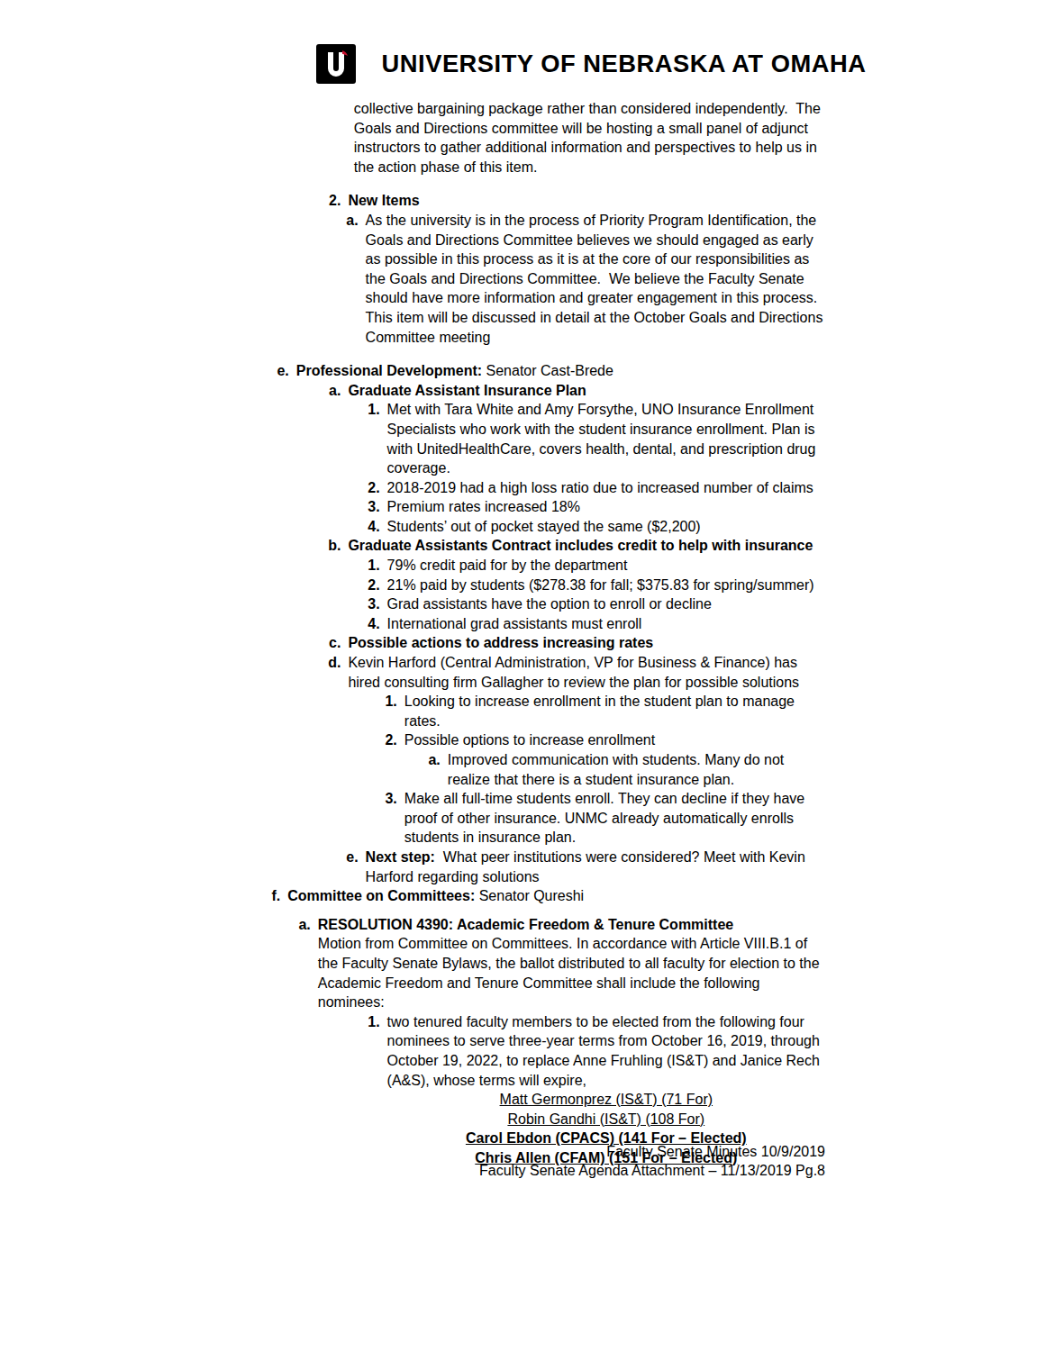UNIVERSITY OF NEBRASKA AT OMAHA
collective bargaining package rather than considered independently. The Goals and Directions committee will be hosting a small panel of adjunct instructors to gather additional information and perspectives to help us in the action phase of this item.
2.
New Items
a.
As the university is in the process of Priority Program Identification, the Goals and Directions Committee believes we should engaged as early as possible in this process as it is at the core of our responsibilities as the Goals and Directions Committee. We believe the Faculty Senate should have more information and greater engagement in this process. This item will be discussed in detail at the October Goals and Directions Committee meeting
e.
Professional Development: Senator Cast-Brede
a.
Graduate Assistant Insurance Plan
1.
Met with Tara White and Amy Forsythe, UNO Insurance Enrollment Specialists who work with the student insurance enrollment. Plan is with UnitedHealthCare, covers health, dental, and prescription drug coverage.
2.
2018-2019 had a high loss ratio due to increased number of claims
3.
Premium rates increased 18%
4.
Students’ out of pocket stayed the same ($2,200)
b.
Graduate Assistants Contract includes credit to help with insurance
1.
79% credit paid for by the department
2.
21% paid by students ($278.38 for fall; $375.83 for spring/summer)
3.
Grad assistants have the option to enroll or decline
4.
International grad assistants must enroll
c.
Possible actions to address increasing rates
d.
Kevin Harford (Central Administration, VP for Business & Finance) has hired consulting firm Gallagher to review the plan for possible solutions
1.
Looking to increase enrollment in the student plan to manage rates.
2.
Possible options to increase enrollment
a.
Improved communication with students. Many do not realize that there is a student insurance plan.
3.
Make all full-time students enroll. They can decline if they have proof of other insurance. UNMC already automatically enrolls students in insurance plan.
e.
Next step: What peer institutions were considered? Meet with Kevin Harford regarding solutions
f.
Committee on Committees: Senator Qureshi
a.
RESOLUTION 4390: Academic Freedom & Tenure Committee
Motion from Committee on Committees. In accordance with Article VIII.B.1 of the Faculty Senate Bylaws, the ballot distributed to all faculty for election to the Academic Freedom and Tenure Committee shall include the following nominees:
1.
two tenured faculty members to be elected from the following four nominees to serve three-year terms from October 16, 2019, through October 19, 2022, to replace Anne Fruhling (IS&T) and Janice Rech (A&S), whose terms will expire,
Matt Germonprez (IS&T) (71 For)
Robin Gandhi (IS&T) (108 For)
Carol Ebdon (CPACS) (141 For – Elected)
Chris Allen (CFAM) (151 For – Elected)
Faculty Senate Minutes 10/9/2019
Faculty Senate Agenda Attachment – 11/13/2019 Pg.8